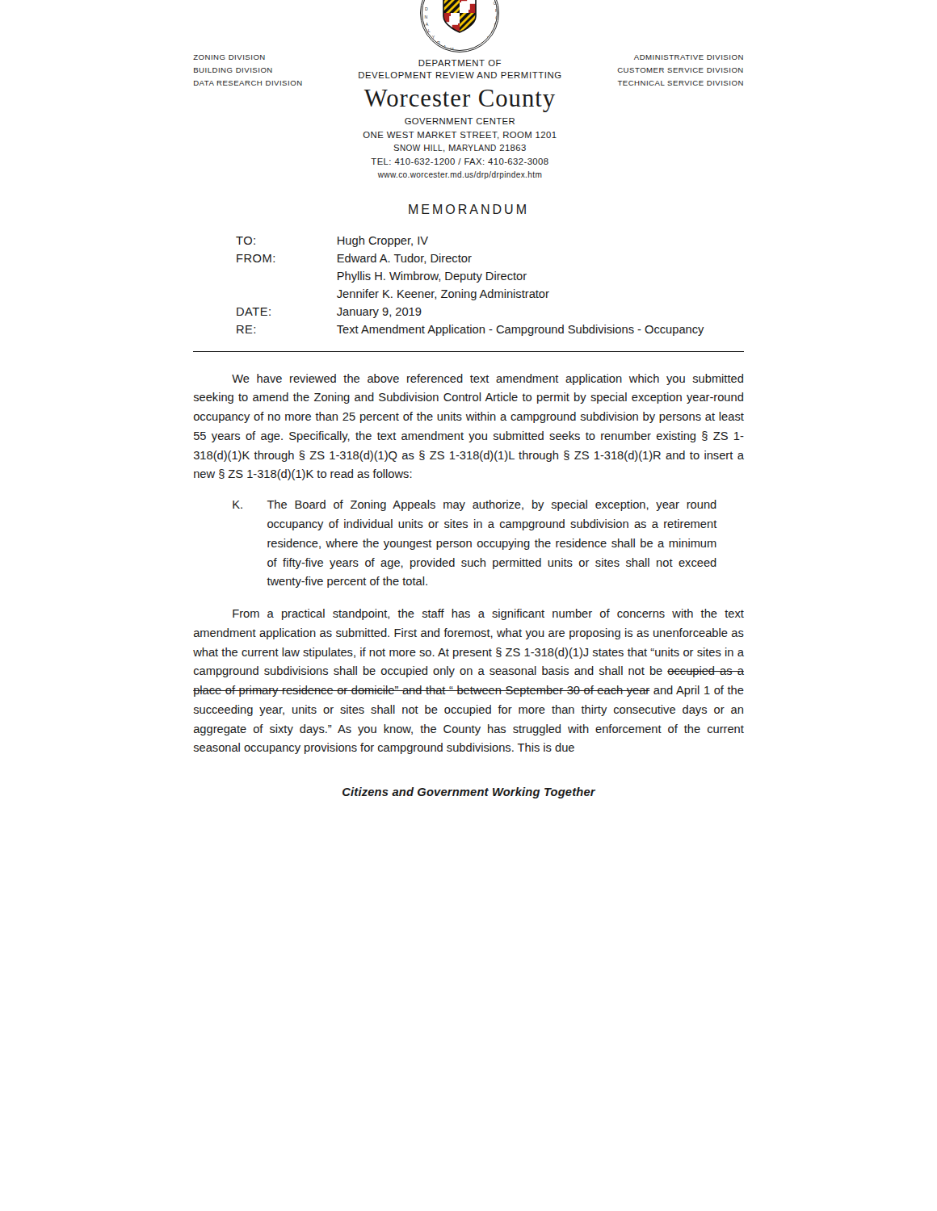ZONING DIVISION
BUILDING DIVISION
DATA RESEARCH DIVISION
C O U N T Y O F W O R C E S T E R M A R Y L A N D
DEPARTMENT OF
DEVELOPMENT REVIEW AND PERMITTING
Worcester County
GOVERNMENT CENTER
ONE WEST MARKET STREET, ROOM 1201
SNOW HILL, MARYLAND 21863
TEL: 410-632-1200 / FAX: 410-632-3008
www.co.worcester.md.us/drp/drpindex.htm
ADMINISTRATIVE DIVISION
CUSTOMER SERVICE DIVISION
TECHNICAL SERVICE DIVISION
MEMORANDUM
| TO: | Hugh Cropper, IV |
| FROM: | Edward A. Tudor, Director |
| | Phyllis H. Wimbrow, Deputy Director |
| | Jennifer K. Keener, Zoning Administrator |
| DATE: | January 9, 2019 |
| RE: | Text Amendment Application - Campground Subdivisions - Occupancy |
We have reviewed the above referenced text amendment application which you submitted seeking to amend the Zoning and Subdivision Control Article to permit by special exception year-round occupancy of no more than 25 percent of the units within a campground subdivision by persons at least 55 years of age. Specifically, the text amendment you submitted seeks to renumber existing § ZS 1-318(d)(1)K through § ZS 1-318(d)(1)Q as § ZS 1-318(d)(1)L through § ZS 1-318(d)(1)R and to insert a new § ZS 1-318(d)(1)K to read as follows:
K.
The Board of Zoning Appeals may authorize, by special exception, year round occupancy of individual units or sites in a campground subdivision as a retirement residence, where the youngest person occupying the residence shall be a minimum of fifty-five years of age, provided such permitted units or sites shall not exceed twenty-five percent of the total.
From a practical standpoint, the staff has a significant number of concerns with the text amendment application as submitted. First and foremost, what you are proposing is as unenforceable as what the current law stipulates, if not more so. At present § ZS 1-318(d)(1)J states that “units or sites in a campground subdivisions shall be occupied only on a seasonal basis and shall not be occupied as a place of primary residence or domicile” and that “ between September 30 of each year and April 1 of the succeeding year, units or sites shall not be occupied for more than thirty consecutive days or an aggregate of sixty days.” As you know, the County has struggled with enforcement of the current seasonal occupancy provisions for campground subdivisions. This is due
Citizens and Government Working Together